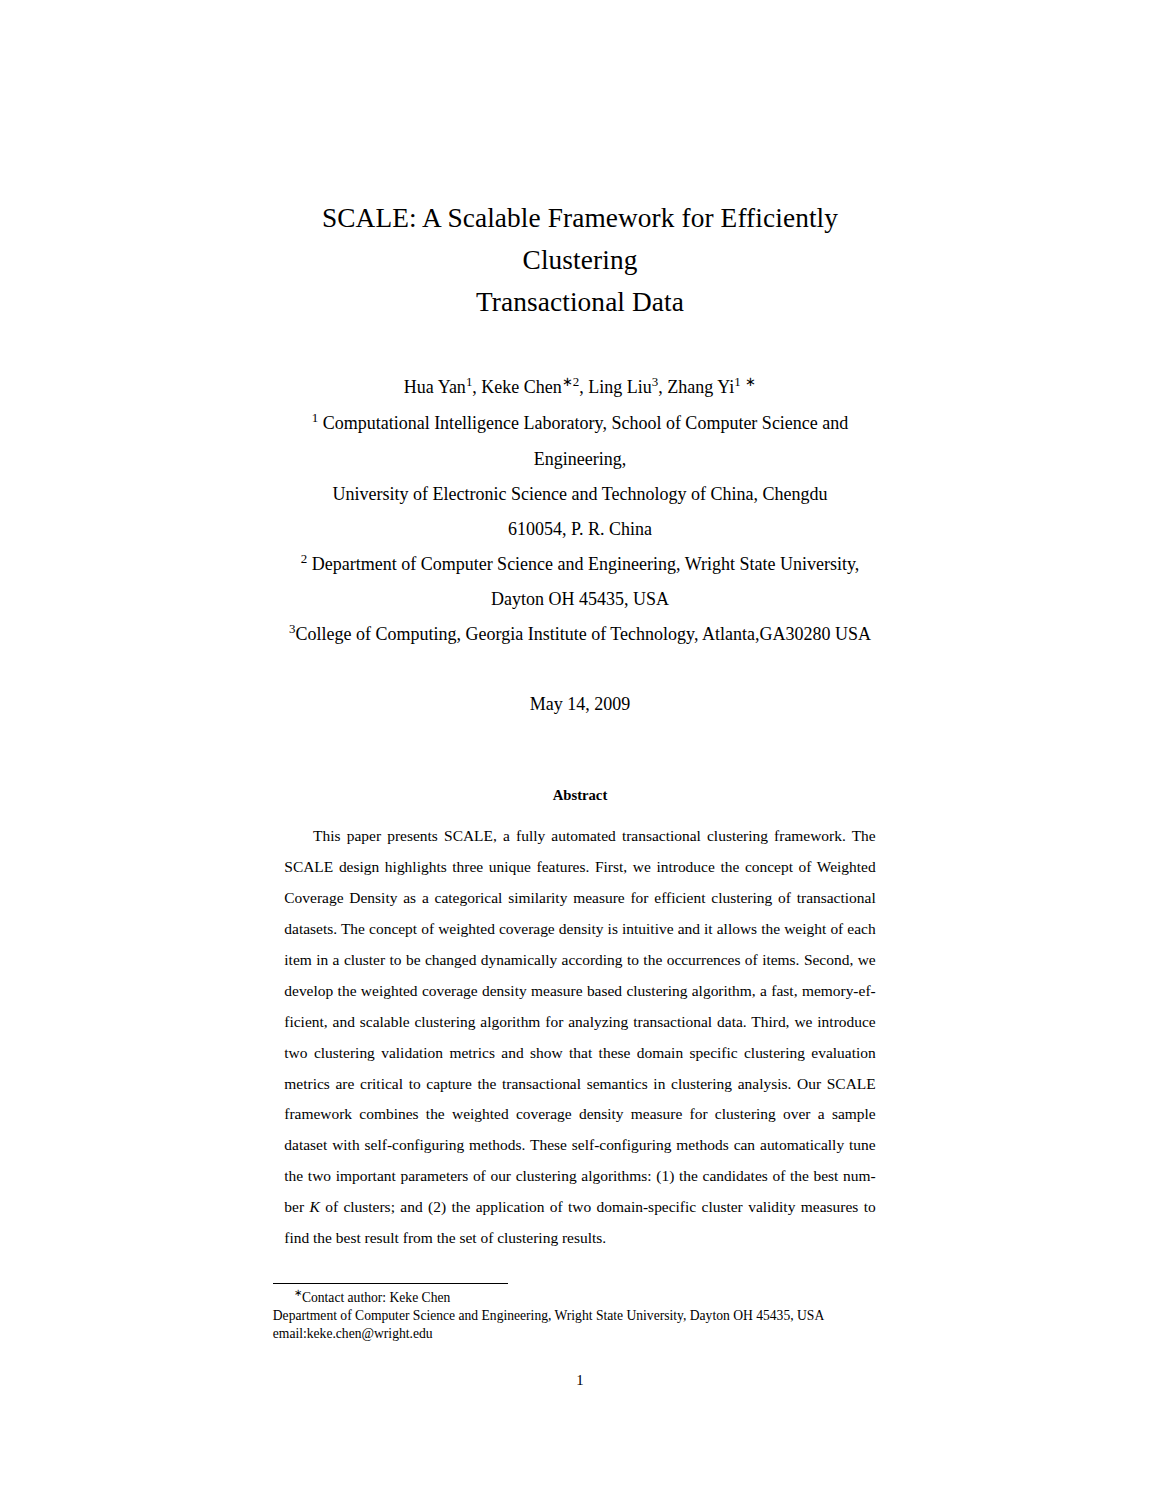SCALE: A Scalable Framework for Efficiently Clustering
Transactional Data
Hua Yan1, Keke Chen∗2, Ling Liu3, Zhang Yi1 ∗
1 Computational Intelligence Laboratory, School of Computer Science and Engineering,
University of Electronic Science and Technology of China, Chengdu
610054, P. R. China
2 Department of Computer Science and Engineering, Wright State University,
Dayton OH 45435, USA
3College of Computing, Georgia Institute of Technology, Atlanta,GA30280 USA
May 14, 2009
Abstract
This paper presents SCALE, a fully automated transactional clustering framework. The SCALE design highlights three unique features. First, we introduce the concept of Weighted Coverage Density as a categorical similarity measure for efficient clustering of transactional datasets. The concept of weighted coverage density is intuitive and it allows the weight of each item in a cluster to be changed dynamically according to the occurrences of items. Second, we develop the weighted coverage density measure based clustering algorithm, a fast, memory-efficient, and scalable clustering algorithm for analyzing transactional data. Third, we introduce two clustering validation metrics and show that these domain specific clustering evaluation metrics are critical to capture the transactional semantics in clustering analysis. Our SCALE framework combines the weighted coverage density measure for clustering over a sample dataset with self-configuring methods. These self-configuring methods can automatically tune the two important parameters of our clustering algorithms: (1) the candidates of the best number K of clusters; and (2) the application of two domain-specific cluster validity measures to find the best result from the set of clustering results.
∗Contact author: Keke Chen
Department of Computer Science and Engineering, Wright State University, Dayton OH 45435, USA
email:keke.chen@wright.edu
1